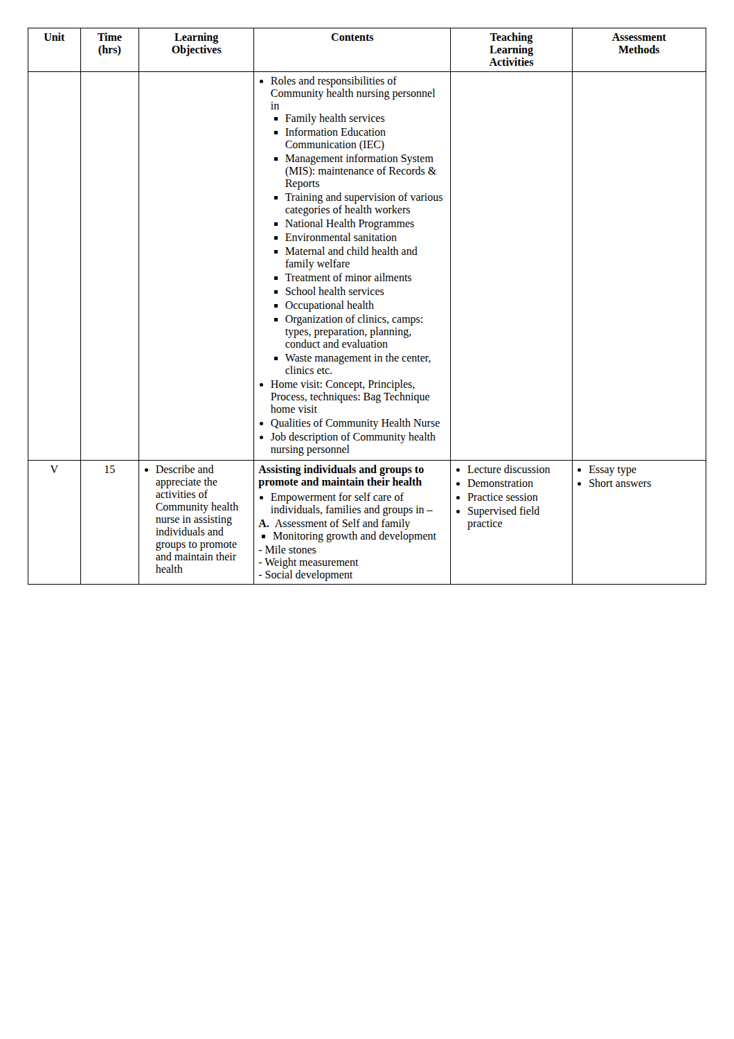| Unit | Time (hrs) | Learning Objectives | Contents | Teaching Learning Activities | Assessment Methods |
| --- | --- | --- | --- | --- | --- |
| | | | Roles and responsibilities of Community health nursing personnel in Family health services Information Education Communication (IEC) Management information System (MIS): maintenance of Records & Reports Training and supervision of various categories of health workers National Health Programmes Environmental sanitation Maternal and child health and family welfare Treatment of minor ailments School health services Occupational health Organization of clinics, camps: types, preparation, planning, conduct and evaluation Waste management in the center, clinics etc. Home visit: Concept, Principles, Process, techniques: Bag Technique home visit Qualities of Community Health Nurse Job description of Community health nursing personnel | | |
| V | 15 | Describe and appreciate the activities of Community health nurse in assisting individuals and groups to promote and maintain their health | Assisting individuals and groups to promote and maintain their health Empowerment for self care of individuals, families and groups in – A. Assessment of Self and family Monitoring growth and development - Mile stones - Weight measurement - Social development | Lecture discussion Demonstration Practice session Supervised field practice | Essay type Short answers |